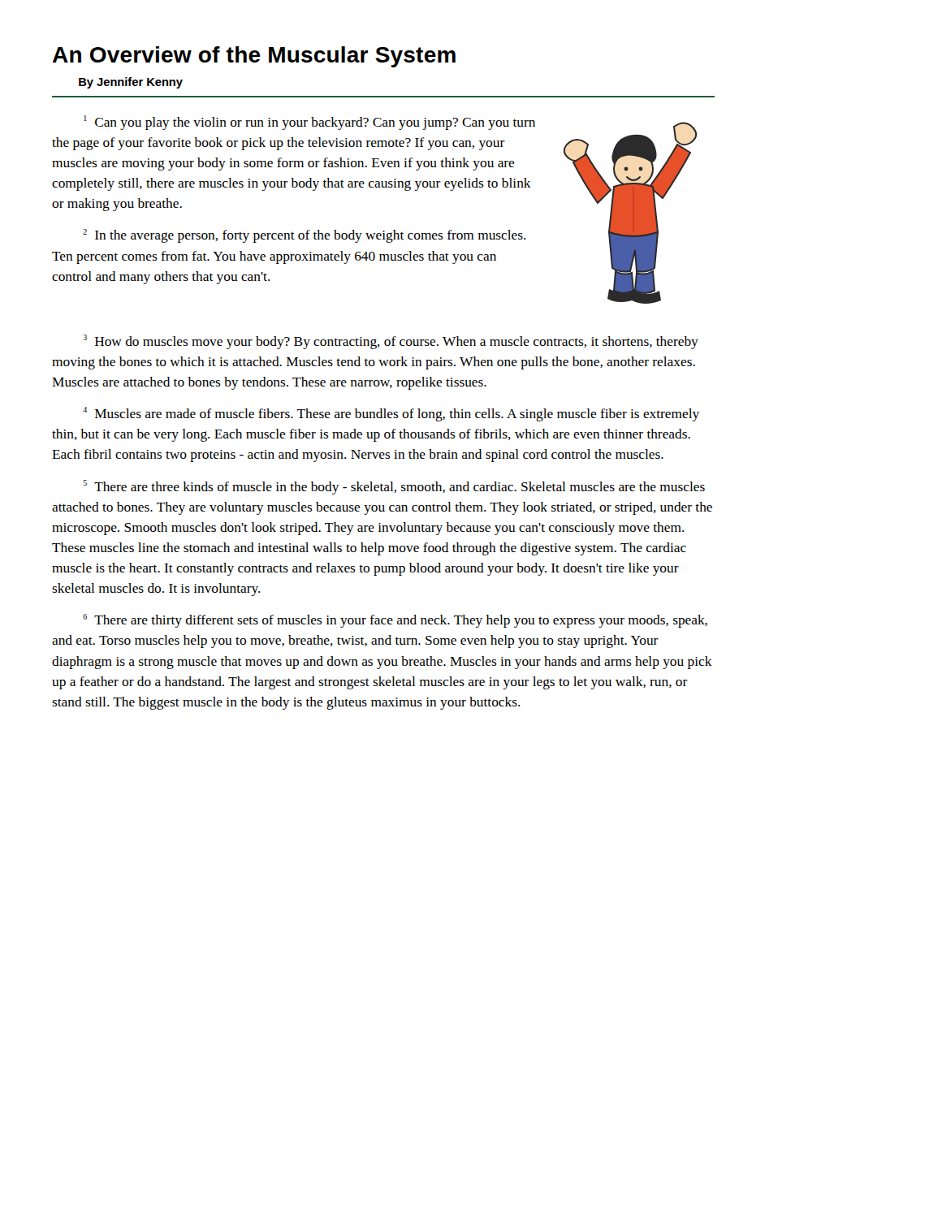An Overview of the Muscular System
By Jennifer Kenny
1 Can you play the violin or run in your backyard? Can you jump? Can you turn the page of your favorite book or pick up the television remote? If you can, your muscles are moving your body in some form or fashion. Even if you think you are completely still, there are muscles in your body that are causing your eyelids to blink or making you breathe.
2 In the average person, forty percent of the body weight comes from muscles. Ten percent comes from fat. You have approximately 640 muscles that you can control and many others that you can't.
3 How do muscles move your body? By contracting, of course. When a muscle contracts, it shortens, thereby moving the bones to which it is attached. Muscles tend to work in pairs. When one pulls the bone, another relaxes. Muscles are attached to bones by tendons. These are narrow, ropelike tissues.
4 Muscles are made of muscle fibers. These are bundles of long, thin cells. A single muscle fiber is extremely thin, but it can be very long. Each muscle fiber is made up of thousands of fibrils, which are even thinner threads. Each fibril contains two proteins - actin and myosin. Nerves in the brain and spinal cord control the muscles.
5 There are three kinds of muscle in the body - skeletal, smooth, and cardiac. Skeletal muscles are the muscles attached to bones. They are voluntary muscles because you can control them. They look striated, or striped, under the microscope. Smooth muscles don't look striped. They are involuntary because you can't consciously move them. These muscles line the stomach and intestinal walls to help move food through the digestive system. The cardiac muscle is the heart. It constantly contracts and relaxes to pump blood around your body. It doesn't tire like your skeletal muscles do. It is involuntary.
6 There are thirty different sets of muscles in your face and neck. They help you to express your moods, speak, and eat. Torso muscles help you to move, breathe, twist, and turn. Some even help you to stay upright. Your diaphragm is a strong muscle that moves up and down as you breathe. Muscles in your hands and arms help you pick up a feather or do a handstand. The largest and strongest skeletal muscles are in your legs to let you walk, run, or stand still. The biggest muscle in the body is the gluteus maximus in your buttocks.